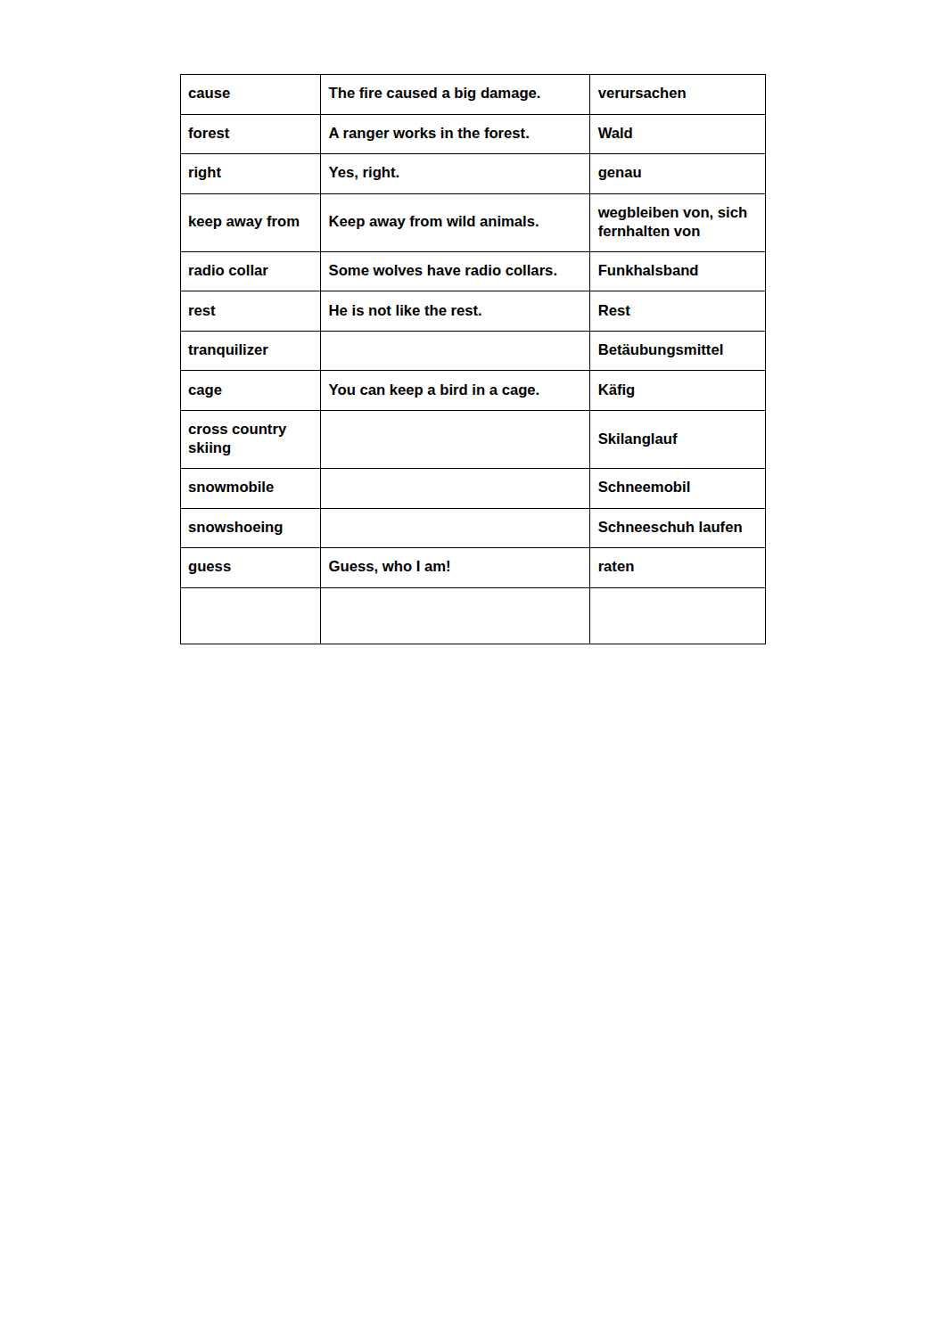| cause | The fire caused a big damage. | verursachen |
| forest | A ranger works in the forest. | Wald |
| right | Yes, right. | genau |
| keep away from | Keep away from wild animals. | wegbleiben von, sich fernhalten von |
| radio collar | Some wolves have radio collars. | Funkhalsband |
| rest | He is not like the rest. | Rest |
| tranquilizer | | Betäubungsmittel |
| cage | You can keep a bird in a cage. | Käfig |
| cross country skiing | | Skilanglauf |
| snowmobile | | Schneemobil |
| snowshoeing | | Schneeschuh laufen |
| guess | Guess, who I am! | raten |